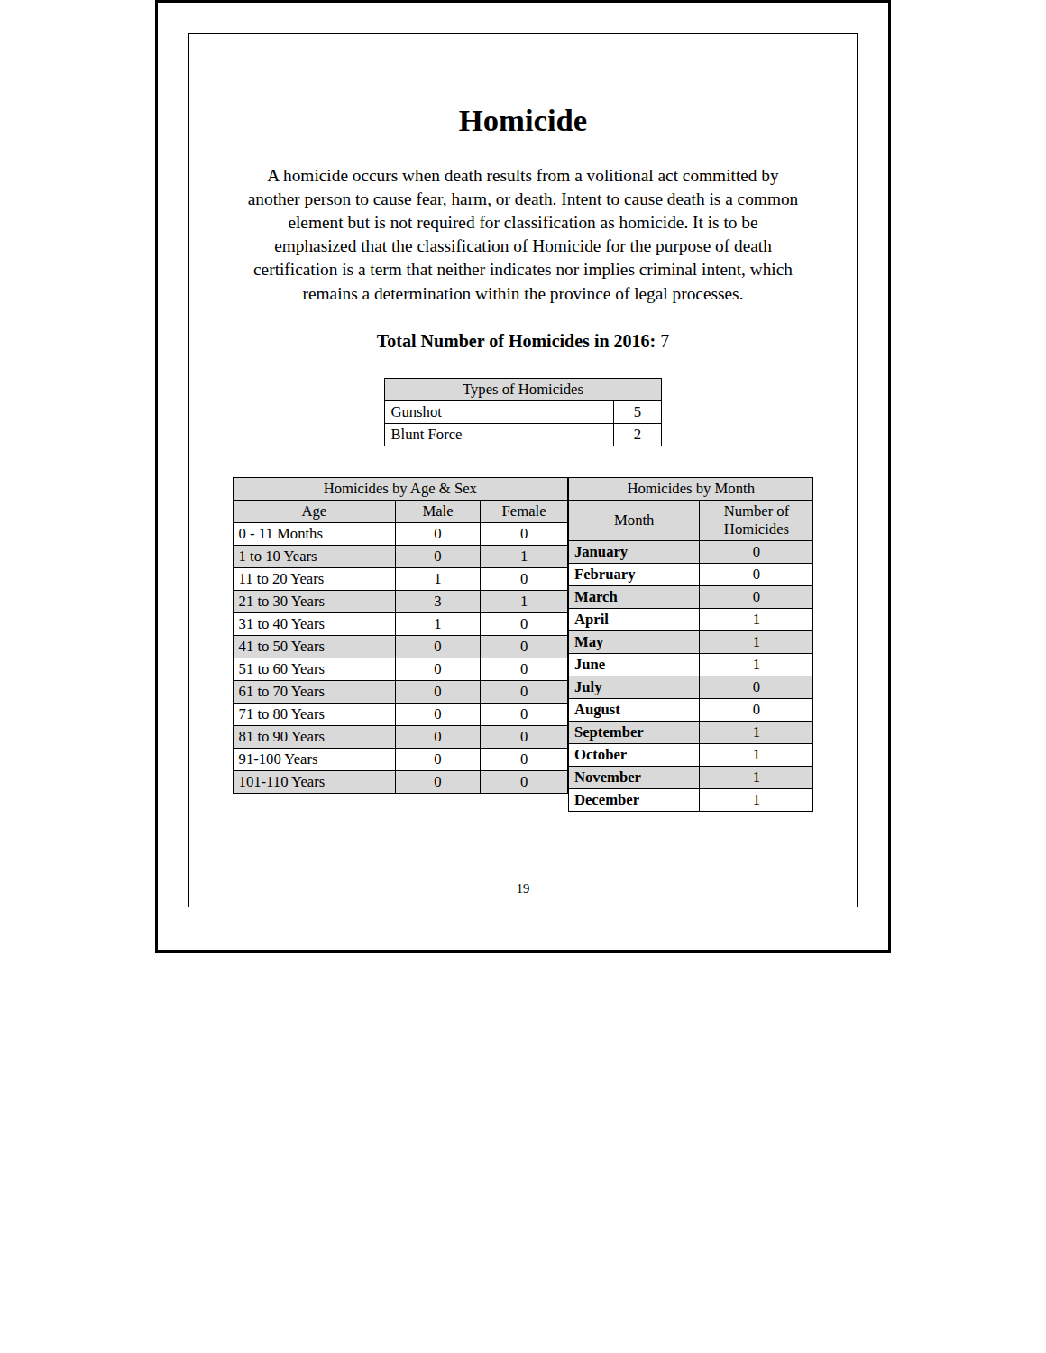Homicide
A homicide occurs when death results from a volitional act committed by another person to cause fear, harm, or death. Intent to cause death is a common element but is not required for classification as homicide. It is to be emphasized that the classification of Homicide for the purpose of death certification is a term that neither indicates nor implies criminal intent, which remains a determination within the province of legal processes.
Total Number of Homicides in 2016: 7
| Types of Homicides |
| Gunshot | 5 |
| Blunt Force | 2 |
| Homicides by Age & Sex |
| Age | Male | Female |
| 0 - 11 Months | 0 | 0 |
| 1 to 10 Years | 0 | 1 |
| 11 to 20 Years | 1 | 0 |
| 21 to 30 Years | 3 | 1 |
| 31 to 40 Years | 1 | 0 |
| 41 to 50 Years | 0 | 0 |
| 51 to 60 Years | 0 | 0 |
| 61 to 70 Years | 0 | 0 |
| 71 to 80 Years | 0 | 0 |
| 81 to 90 Years | 0 | 0 |
| 91-100 Years | 0 | 0 |
| 101-110 Years | 0 | 0 |
| Homicides by Month |
| Month | Number of Homicides |
| January | 0 |
| February | 0 |
| March | 0 |
| April | 1 |
| May | 1 |
| June | 1 |
| July | 0 |
| August | 0 |
| September | 1 |
| October | 1 |
| November | 1 |
| December | 1 |
19